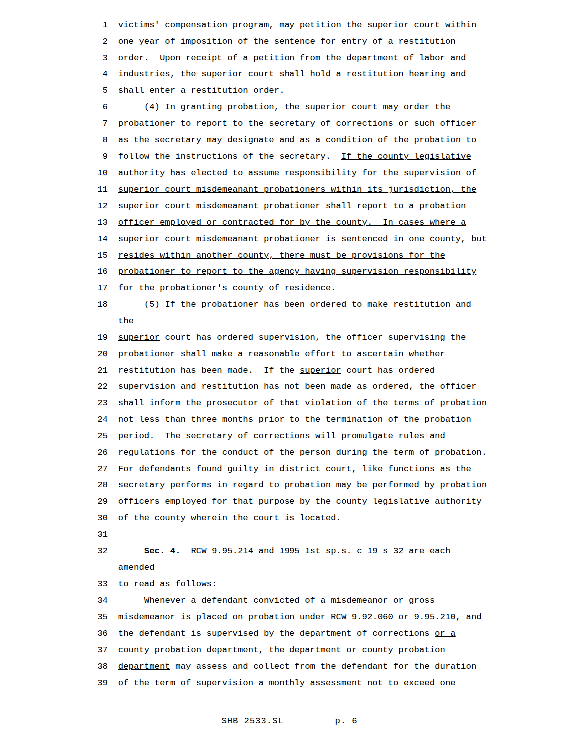victims' compensation program, may petition the superior court within
one year of imposition of the sentence for entry of a restitution
order. Upon receipt of a petition from the department of labor and
industries, the superior court shall hold a restitution hearing and
shall enter a restitution order.
(4) In granting probation, the superior court may order the
probationer to report to the secretary of corrections or such officer
as the secretary may designate and as a condition of the probation to
follow the instructions of the secretary. If the county legislative
authority has elected to assume responsibility for the supervision of
superior court misdemeanant probationers within its jurisdiction, the
superior court misdemeanant probationer shall report to a probation
officer employed or contracted for by the county. In cases where a
superior court misdemeanant probationer is sentenced in one county, but
resides within another county, there must be provisions for the
probationer to report to the agency having supervision responsibility
for the probationer's county of residence.
(5) If the probationer has been ordered to make restitution and the
superior court has ordered supervision, the officer supervising the
probationer shall make a reasonable effort to ascertain whether
restitution has been made. If the superior court has ordered
supervision and restitution has not been made as ordered, the officer
shall inform the prosecutor of that violation of the terms of probation
not less than three months prior to the termination of the probation
period. The secretary of corrections will promulgate rules and
regulations for the conduct of the person during the term of probation.
For defendants found guilty in district court, like functions as the
secretary performs in regard to probation may be performed by probation
officers employed for that purpose by the county legislative authority
of the county wherein the court is located.
Sec. 4. RCW 9.95.214 and 1995 1st sp.s. c 19 s 32 are each amended
to read as follows:
Whenever a defendant convicted of a misdemeanor or gross
misdemeanor is placed on probation under RCW 9.92.060 or 9.95.210, and
the defendant is supervised by the department of corrections or a
county probation department, the department or county probation
department may assess and collect from the defendant for the duration
of the term of supervision a monthly assessment not to exceed one
SHB 2533.SL p. 6